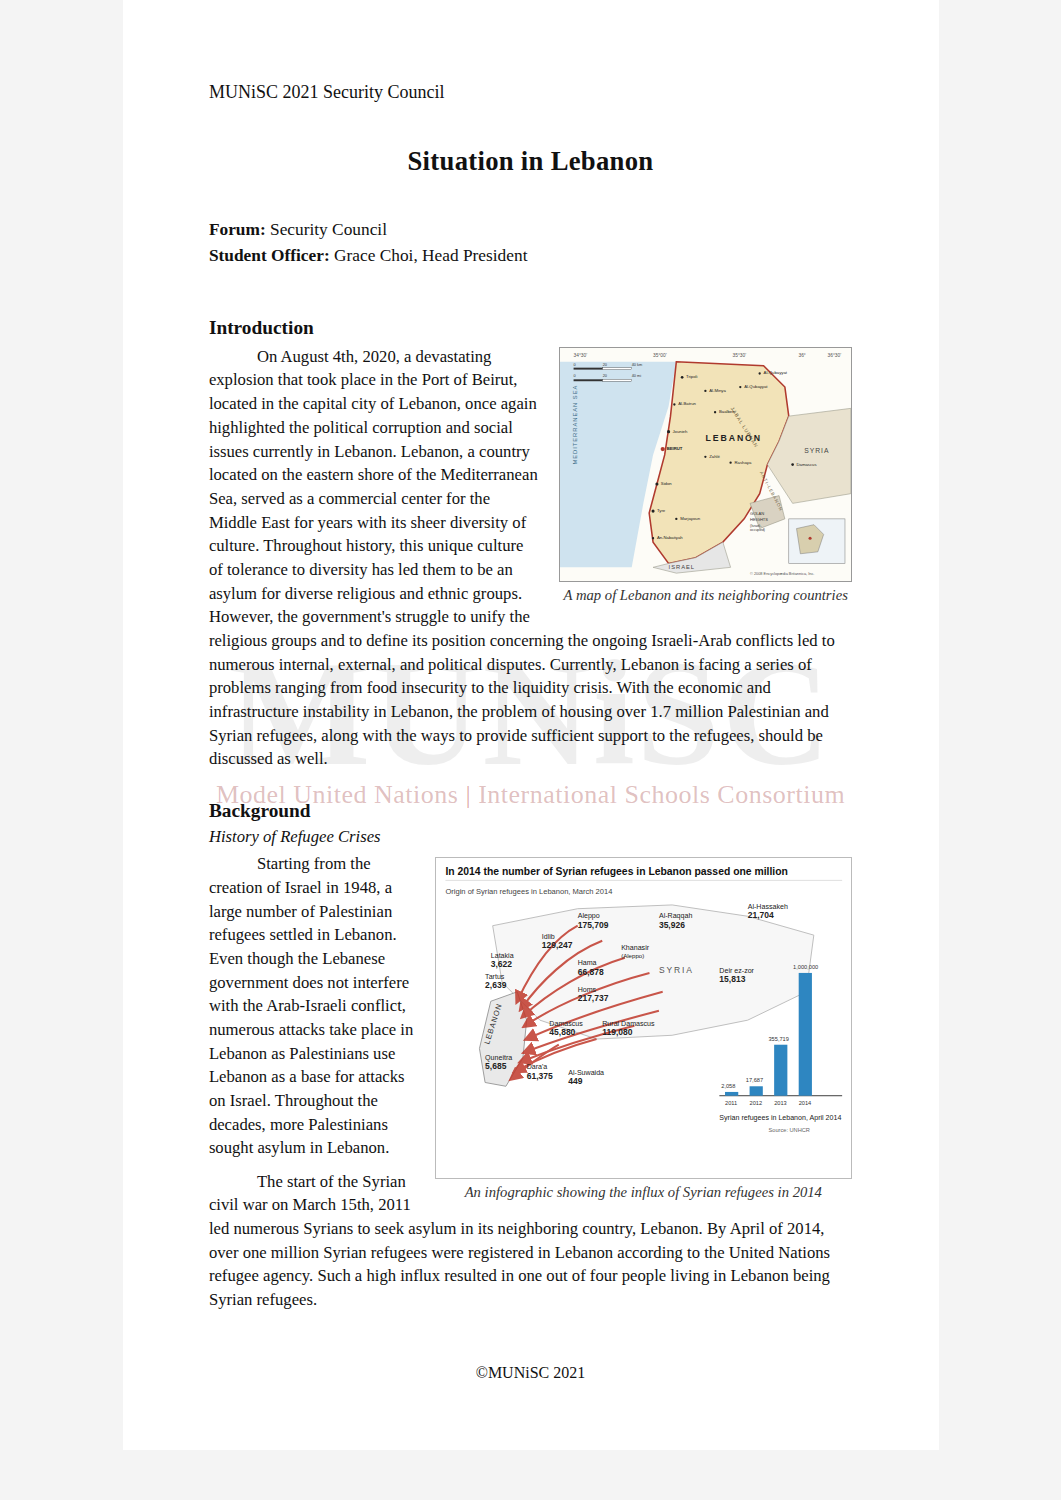MUNiSC Model United Nations | International Schools Consortium
MUNiSC 2021 Security Council
Situation in Lebanon
Forum: Security Council
Student Officer: Grace Choi, Head President
Introduction
34°30' 35°00' 35°30' 36° 36°30' 34° 33°30' 33° MEDITERRANEAN SEA SYRIA ISRAEL GOLAN HEIGHTS (Israeli- occupied) LEBANON JABAL LUBNAN ANTI-LEBANON Tripoli Al-Minya Al-Qubayyat Al-Qubayyat Al-Batrun Baalbek Jounieh BEIRUT Zahlé Rashaya Sidon Tyre Marjayoun An-Nabatiyah Damascus 02040 km 02040 mi © 2008 Encyclopædia Britannica, Inc.
A map of Lebanon and its neighboring countries
On August 4th, 2020, a devastating explosion that took place in the Port of Beirut, located in the capital city of Lebanon, once again highlighted the political corruption and social issues currently in Lebanon. Lebanon, a country located on the eastern shore of the Mediterranean Sea, served as a commercial center for the Middle East for years with its sheer diversity of culture. Throughout history, this unique culture of tolerance to diversity has led them to be an asylum for diverse religious and ethnic groups. However, the government's struggle to unify the religious groups and to define its position concerning the ongoing Israeli-Arab conflicts led to numerous internal, external, and political disputes. Currently, Lebanon is facing a series of problems ranging from food insecurity to the liquidity crisis. With the economic and infrastructure instability in Lebanon, the problem of housing over 1.7 million Palestinian and Syrian refugees, along with the ways to provide sufficient support to the refugees, should be discussed as well.
Background
History of Refugee Crises
In 2014 the number of Syrian refugees in Lebanon passed one million Origin of Syrian refugees in Lebanon, March 2014 SYRIA LEBANON Aleppo175,709 Idlib129,247 Latakia3,622 Tartus2,639 Hama66,878 Homs217,737 Damascus45,880 Rural Damascus119,080 Quneitra5,685 Dara'a61,375 Al-Suwaida449 Al-Raqqah35,926 Al-Hassakeh21,704 Deir ez-zor15,813 Khanasir(Aleppo) 2,058 17,687 355,719 1,000,000 2011 2012 2013 2014 Syrian refugees in Lebanon, April 2014 Source: UNHCR
An infographic showing the influx of Syrian refugees in 2014
Starting from the creation of Israel in 1948, a large number of Palestinian refugees settled in Lebanon. Even though the Lebanese government does not interfere with the Arab-Israeli conflict, numerous attacks take place in Lebanon as Palestinians use Lebanon as a base for attacks on Israel. Throughout the decades, more Palestinians sought asylum in Lebanon.
The start of the Syrian civil war on March 15th, 2011 led numerous Syrians to seek asylum in its neighboring country, Lebanon. By April of 2014, over one million Syrian refugees were registered in Lebanon according to the United Nations refugee agency. Such a high influx resulted in one out of four people living in Lebanon being Syrian refugees.
©MUNiSC 2021